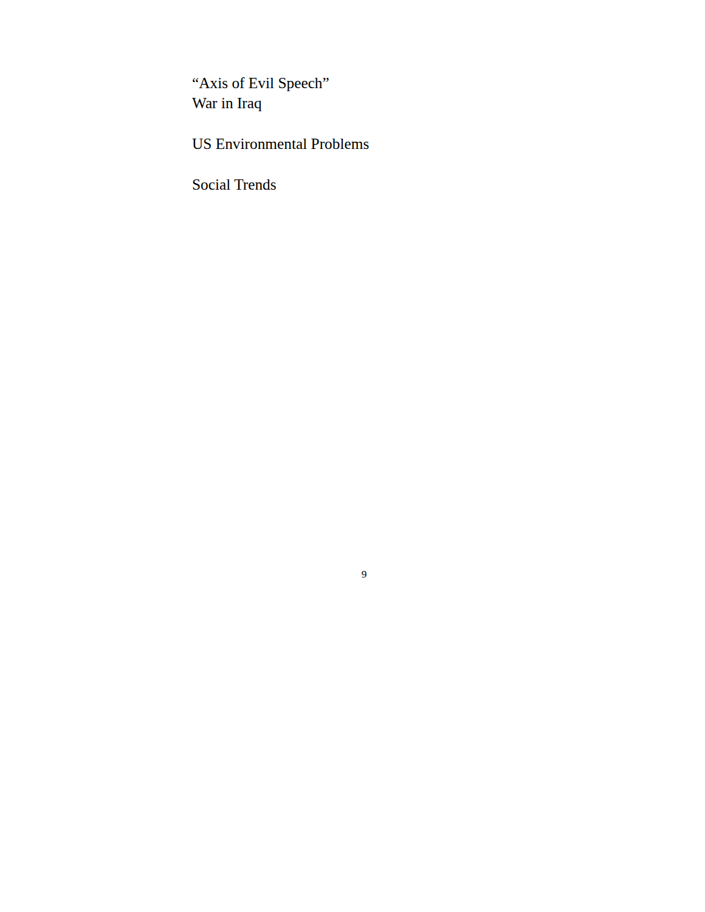“Axis of Evil Speech”
War in Iraq
US Environmental Problems
Social Trends
9